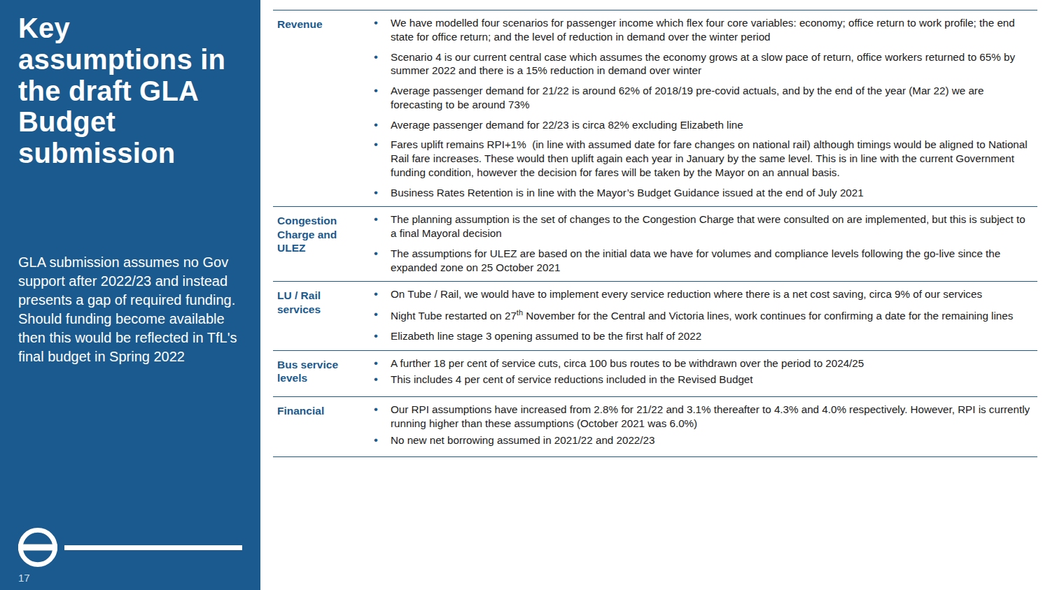Key
assumptions in
the draft GLA
Budget
submission
GLA submission assumes no Gov support after 2022/23 and instead presents a gap of required funding. Should funding become available then this would be reflected in TfL's final budget in Spring 2022
17
| Revenue | We have modelled four scenarios for passenger income which flex four core variables: economy; office return to work profile; the end state for office return; and the level of reduction in demand over the winter period Scenario 4 is our current central case which assumes the economy grows at a slow pace of return, office workers returned to 65% by summer 2022 and there is a 15% reduction in demand over winter Average passenger demand for 21/22 is around 62% of 2018/19 pre-covid actuals, and by the end of the year (Mar 22) we are forecasting to be around 73% Average passenger demand for 22/23 is circa 82% excluding Elizabeth line Fares uplift remains RPI+1% (in line with assumed date for fare changes on national rail) although timings would be aligned to National Rail fare increases. These would then uplift again each year in January by the same level. This is in line with the current Government funding condition, however the decision for fares will be taken by the Mayor on an annual basis. Business Rates Retention is in line with the Mayor’s Budget Guidance issued at the end of July 2021 |
| Congestion Charge and ULEZ | The planning assumption is the set of changes to the Congestion Charge that were consulted on are implemented, but this is subject to a final Mayoral decision The assumptions for ULEZ are based on the initial data we have for volumes and compliance levels following the go-live since the expanded zone on 25 October 2021 |
| LU / Rail services | On Tube / Rail, we would have to implement every service reduction where there is a net cost saving, circa 9% of our services Night Tube restarted on 27 th November for the Central and Victoria lines, work continues for confirming a date for the remaining lines Elizabeth line stage 3 opening assumed to be the first half of 2022 |
| Bus service levels | A further 18 per cent of service cuts, circa 100 bus routes to be withdrawn over the period to 2024/25 This includes 4 per cent of service reductions included in the Revised Budget |
| Financial | Our RPI assumptions have increased from 2.8% for 21/22 and 3.1% thereafter to 4.3% and 4.0% respectively. However, RPI is currently running higher than these assumptions (October 2021 was 6.0%) No new net borrowing assumed in 2021/22 and 2022/23 |